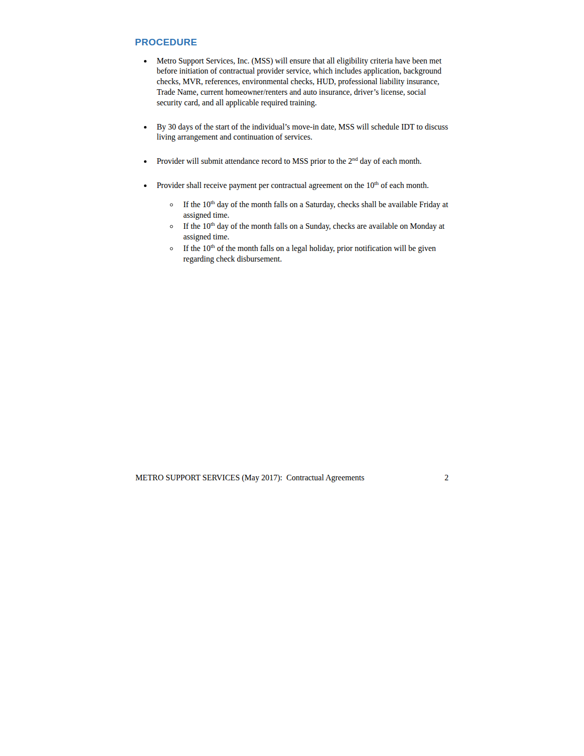PROCEDURE
Metro Support Services, Inc. (MSS) will ensure that all eligibility criteria have been met before initiation of contractual provider service, which includes application, background checks, MVR, references, environmental checks, HUD, professional liability insurance, Trade Name, current homeowner/renters and auto insurance, driver’s license, social security card, and all applicable required training.
By 30 days of the start of the individual’s move-in date, MSS will schedule IDT to discuss living arrangement and continuation of services.
Provider will submit attendance record to MSS prior to the 2nd day of each month.
Provider shall receive payment per contractual agreement on the 10th of each month.
If the 10th day of the month falls on a Saturday, checks shall be available Friday at assigned time.
If the 10th day of the month falls on a Sunday, checks are available on Monday at assigned time.
If the 10th of the month falls on a legal holiday, prior notification will be given regarding check disbursement.
| METRO SUPPORT SERVICES (May 2017): Contractual Agreements | 2 |